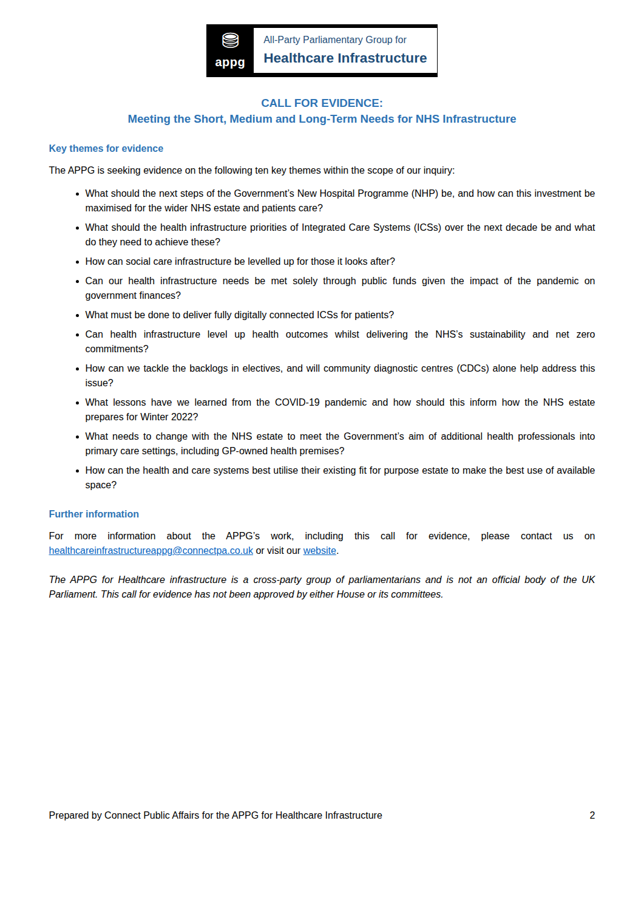⛃
appg
All-Party Parliamentary Group for
Healthcare Infrastructure
CALL FOR EVIDENCE:
Meeting the Short, Medium and Long-Term Needs for NHS Infrastructure
Key themes for evidence
The APPG is seeking evidence on the following ten key themes within the scope of our inquiry:
What should the next steps of the Government’s New Hospital Programme (NHP) be, and how can this investment be maximised for the wider NHS estate and patients care?
What should the health infrastructure priorities of Integrated Care Systems (ICSs) over the next decade be and what do they need to achieve these?
How can social care infrastructure be levelled up for those it looks after?
Can our health infrastructure needs be met solely through public funds given the impact of the pandemic on government finances?
What must be done to deliver fully digitally connected ICSs for patients?
Can health infrastructure level up health outcomes whilst delivering the NHS’s sustainability and net zero commitments?
How can we tackle the backlogs in electives, and will community diagnostic centres (CDCs) alone help address this issue?
What lessons have we learned from the COVID-19 pandemic and how should this inform how the NHS estate prepares for Winter 2022?
What needs to change with the NHS estate to meet the Government’s aim of additional health professionals into primary care settings, including GP-owned health premises?
How can the health and care systems best utilise their existing fit for purpose estate to make the best use of available space?
Further information
For more information about the APPG’s work, including this call for evidence, please contact us on healthcareinfrastructureappg@connectpa.co.uk or visit our website.
The APPG for Healthcare infrastructure is a cross-party group of parliamentarians and is not an official body of the UK Parliament. This call for evidence has not been approved by either House or its committees.
Prepared by Connect Public Affairs for the APPG for Healthcare Infrastructure 2